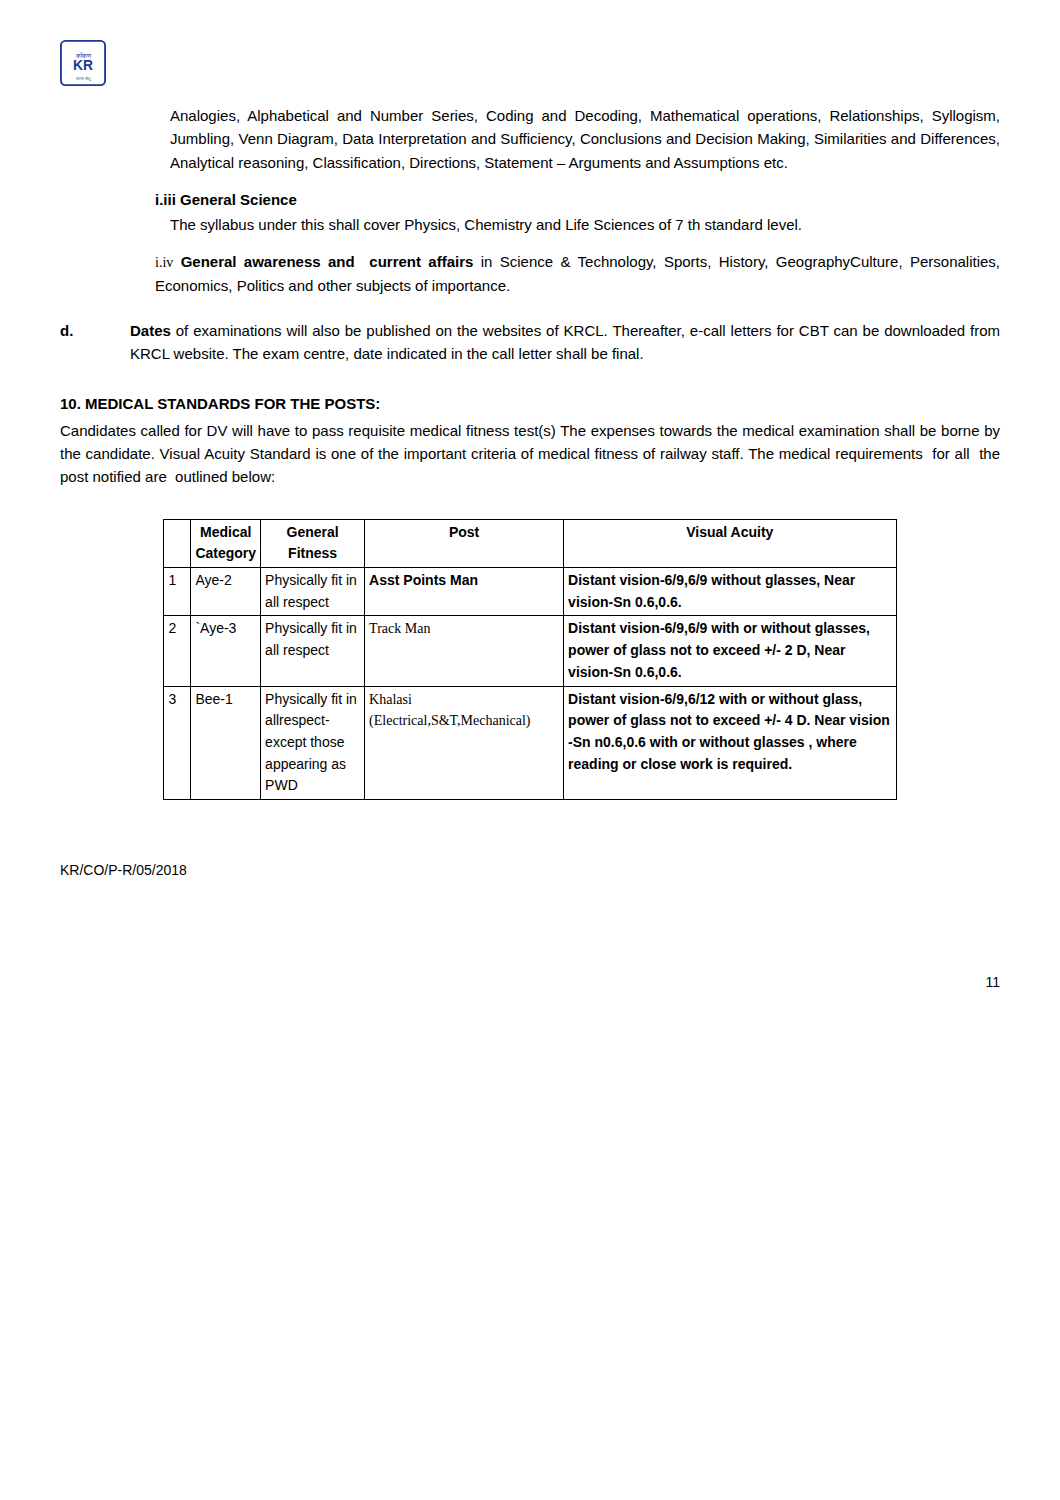कोंकण KR सागर सेतु
Analogies, Alphabetical and Number Series, Coding and Decoding, Mathematical operations, Relationships, Syllogism, Jumbling, Venn Diagram, Data Interpretation and Sufficiency, Conclusions and Decision Making, Similarities and Differences, Analytical reasoning, Classification, Directions, Statement – Arguments and Assumptions etc.
i.iii General Science
The syllabus under this shall cover Physics, Chemistry and Life Sciences of 7 th standard level.
i.iv General awareness and current affairs in Science & Technology, Sports, History, GeographyCulture, Personalities, Economics, Politics and other subjects of importance.
d.
Dates of examinations will also be published on the websites of KRCL. Thereafter, e-call letters for CBT can be downloaded from KRCL website. The exam centre, date indicated in the call letter shall be final.
10. MEDICAL STANDARDS FOR THE POSTS:
Candidates called for DV will have to pass requisite medical fitness test(s) The expenses towards the medical examination shall be borne by the candidate. Visual Acuity Standard is one of the important criteria of medical fitness of railway staff. The medical requirements for all the post notified are outlined below:
| | Medical Category | General Fitness | Post | Visual Acuity |
| --- | --- | --- | --- | --- |
| 1 | Aye-2 | Physically fit in all respect | Asst Points Man | Distant vision-6/9,6/9 without glasses, Near vision-Sn 0.6,0.6. |
| 2 | `Aye-3 | Physically fit in all respect | Track Man | Distant vision-6/9,6/9 with or without glasses, power of glass not to exceed +/- 2 D, Near vision-Sn 0.6,0.6. |
| 3 | Bee-1 | Physically fit in allrespect-except those appearing as PWD | Khalasi (Electrical,S&T,Mechanical) | Distant vision-6/9,6/12 with or without glass, power of glass not to exceed +/- 4 D. Near vision -Sn n0.6,0.6 with or without glasses , where reading or close work is required. |
KR/CO/P-R/05/2018
11